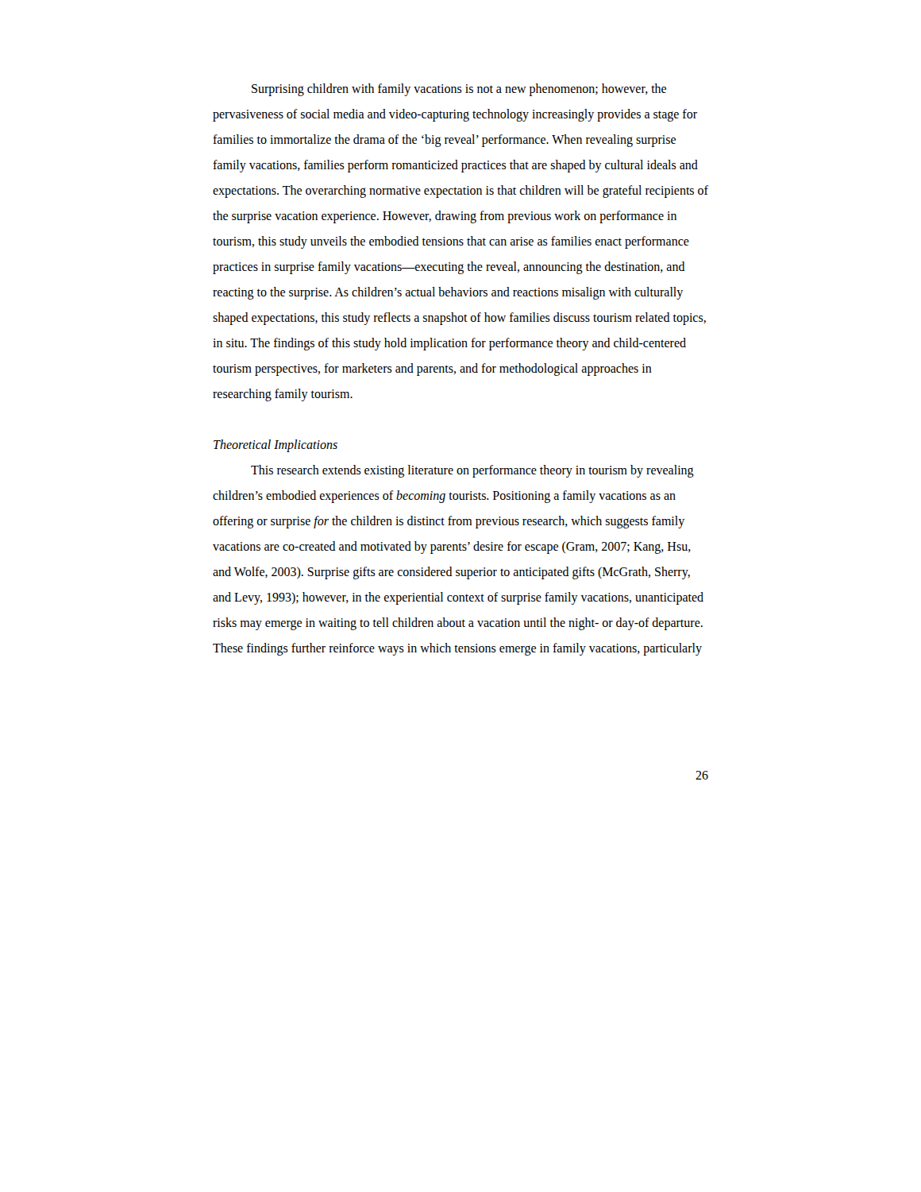Surprising children with family vacations is not a new phenomenon; however, the pervasiveness of social media and video-capturing technology increasingly provides a stage for families to immortalize the drama of the ‘big reveal’ performance. When revealing surprise family vacations, families perform romanticized practices that are shaped by cultural ideals and expectations. The overarching normative expectation is that children will be grateful recipients of the surprise vacation experience. However, drawing from previous work on performance in tourism, this study unveils the embodied tensions that can arise as families enact performance practices in surprise family vacations—executing the reveal, announcing the destination, and reacting to the surprise. As children’s actual behaviors and reactions misalign with culturally shaped expectations, this study reflects a snapshot of how families discuss tourism related topics, in situ. The findings of this study hold implication for performance theory and child-centered tourism perspectives, for marketers and parents, and for methodological approaches in researching family tourism.
Theoretical Implications
This research extends existing literature on performance theory in tourism by revealing children’s embodied experiences of becoming tourists. Positioning a family vacations as an offering or surprise for the children is distinct from previous research, which suggests family vacations are co-created and motivated by parents’ desire for escape (Gram, 2007; Kang, Hsu, and Wolfe, 2003). Surprise gifts are considered superior to anticipated gifts (McGrath, Sherry, and Levy, 1993); however, in the experiential context of surprise family vacations, unanticipated risks may emerge in waiting to tell children about a vacation until the night- or day-of departure. These findings further reinforce ways in which tensions emerge in family vacations, particularly
26